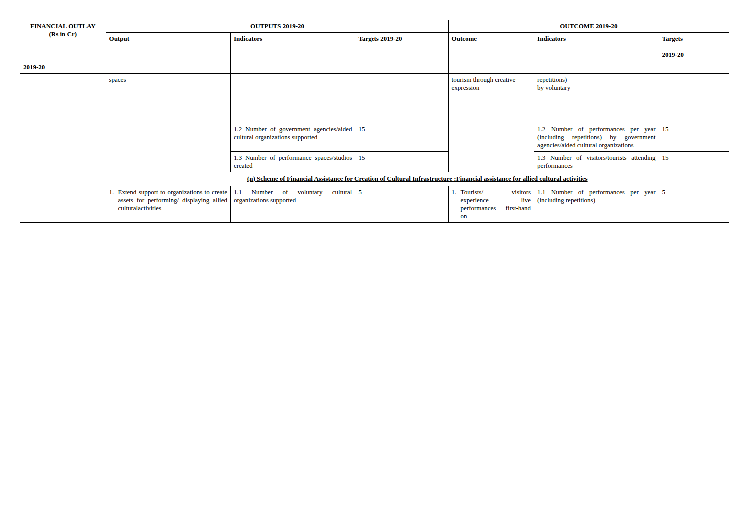| FINANCIAL OUTLAY (Rs in Cr) | OUTPUTS 2019-20 | OUTCOME 2019-20 |
| Output | Indicators | Targets 2019-20 | Outcome | Indicators | Targets 2019-20 |
| 2019-20 | | | | | | |
| | spaces | | | tourism through creative expression | repetitions) by voluntary | |
| 1.2 Number of government agencies/aided cultural organizations supported | 15 | 1.2 Number of performances per year (including repetitions) by government agencies/aided cultural organizations | 15 |
| 1.3 Number of performance spaces/studios created | 15 | 1.3 Number of visitors/tourists attending performances | 15 |
| (n) Scheme of Financial Assistance for Creation of Cultural Infrastructure :Financial assistance for allied cultural activities |
| | / 1. / Extend support to organizations to create assets for performing/ displaying allied culturalactivities / | 1.1 Number of voluntary cultural organizations supported | 5 | / 1. / Tourists/ visitors experience live performances first-hand on / | 1.1 Number of performances per year (including repetitions) | 5 |